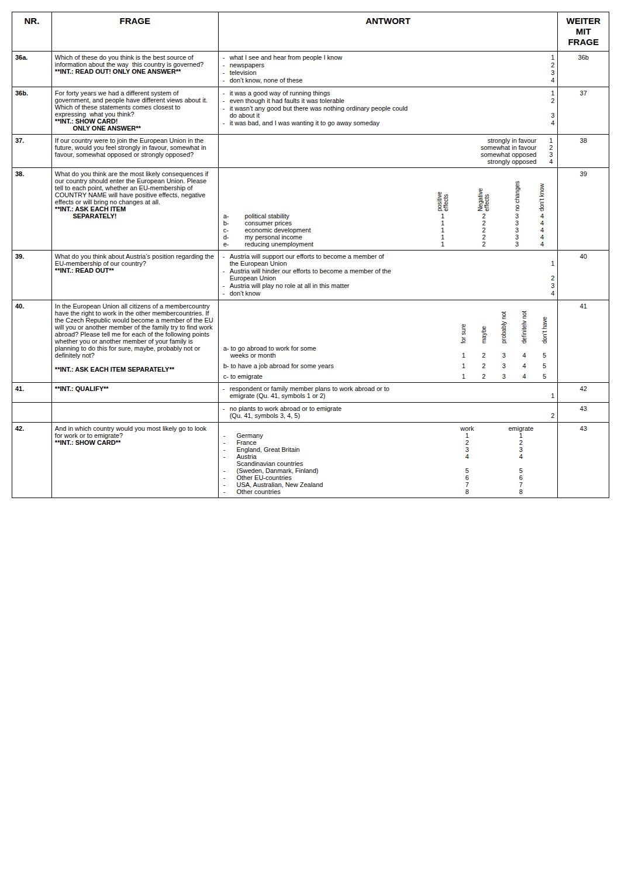| NR. | FRAGE | ANTWORT | WEITER MIT FRAGE |
| --- | --- | --- | --- |
| 36a. | Which of these do you think is the best source of information about the way this country is governed? **INT.: READ OUT! ONLY ONE ANSWER** | what I see and hear from people I know 1 newspapers 2 television 3 don’t know, none of these 4 | 36b |
| 36b. | For forty years we had a different system of government, and people have different views about it. Which of these statements comes closest to expressing what you think? **INT.: SHOW CARD! ONLY ONE ANSWER** | it was a good way of running things 1 even though it had faults it was tolerable 2 it wasn’t any good but there was nothing ordinary people could do about it 3 it was bad, and I was wanting it to go away someday 4 | 37 |
| 37. | If our country were to join the European Union in the future, would you feel strongly in favour, somewhat in favour, somewhat opposed or strongly opposed? | / strongly in favour / 1 / / somewhat in favour / 2 / / somewhat opposed / 3 / / strongly opposed / 4 / | 38 |
| 38. | What do you think are the most likely consequences if our country should enter the European Union. Please tell to each point, whether an EU-membership of COUNTRY NAME will have positive effects, negative effects or will bring no changes at all. **INT.: ASK EACH ITEM SEPARATELY! | / / / positive effects / Negative effects / no changes / don’t know / / a- / political stability / 1 / 2 / 3 / 4 / / b- / consumer prices / 1 / 2 / 3 / 4 / / c- / economic development / 1 / 2 / 3 / 4 / / d- / my personal income / 1 / 2 / 3 / 4 / / e- / reducing unemployment / 1 / 2 / 3 / 4 / | 39 |
| 39. | What do you think about Austria’s position regarding the EU-membership of our country? **INT.: READ OUT** | Austria will support our efforts to become a member of the European Union 1 Austria will hinder our efforts to become a member of the European Union 2 Austria will play no role at all in this matter 3 don’t know 4 | 40 |
| 40. | In the European Union all citizens of a membercountry have the right to work in the other membercountries. If the Czech Republic would become a member of the EU will you or another member of the family try to find work abroad? Please tell me for each of the following points whether you or another member of your family is planning to do this for sure, maybe, probably not or definitely not? **INT.: ASK EACH ITEM SEPARATELY** | / / for sure / maybe / probably not / definitelv not / don’t have / / a- to go abroad to work for some weeks or month / 1 / 2 / 3 / 4 / 5 / / b- to have a job abroad for some years / 1 / 2 / 3 / 4 / 5 / / c- to emigrate / 1 / 2 / 3 / 4 / 5 / | 41 |
| 41. | **INT.: QUALIFY** | respondent or family member plans to work abroad or to emigrate (Qu. 41, symbols 1 or 2) 1 | 42 |
| | | no plants to work abroad or to emigrate (Qu. 41, symbols 3, 4, 5) 2 | 43 |
| 42. | And in which country would you most likely go to look for work or to emigrate? **INT.: SHOW CARD** | / / / work / emigrate / / - / Germany / 1 / 1 / / - / France / 2 / 2 / / - / England, Great Britain / 3 / 3 / / - / Austria / 4 / 4 / / - / Scandinavian countries (Sweden, Danmark, Finland) / 5 / 5 / / - / Other EU-countries / 6 / 6 / / - / USA, Australian, New Zealand / 7 / 7 / / - / Other countries / 8 / 8 / | 43 |